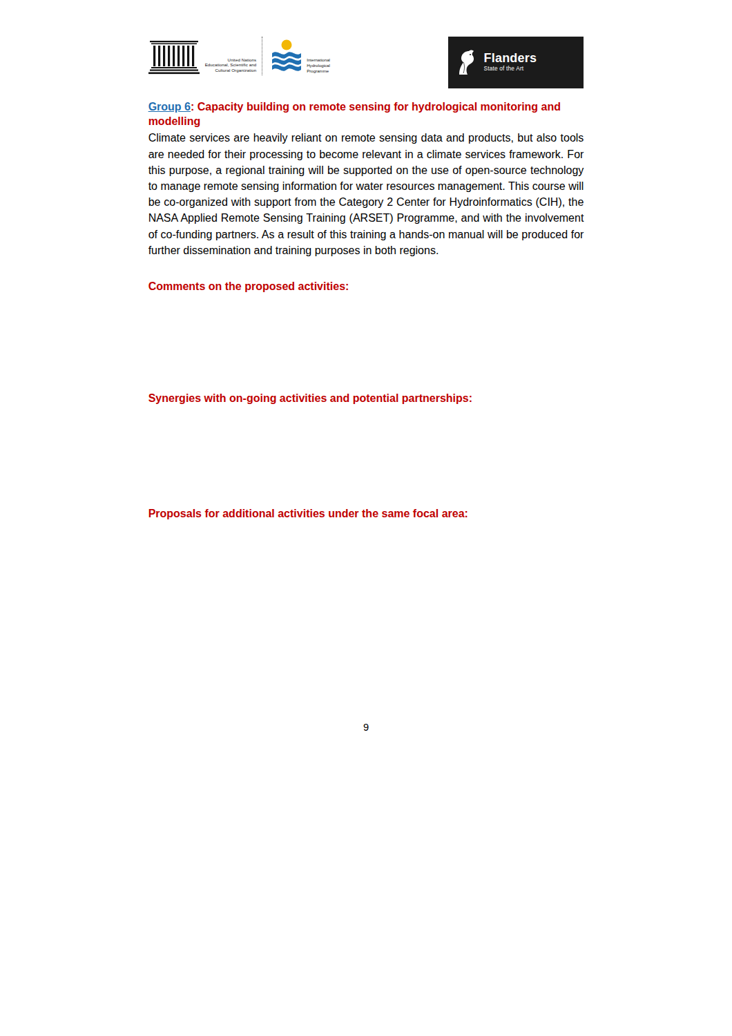United Nations
Educational, Scientific and
Cultural Organization
International
Hydrological
Programme
Flanders
State of the Art
Group 6: Capacity building on remote sensing for hydrological monitoring and modelling
Climate services are heavily reliant on remote sensing data and products, but also tools are needed for their processing to become relevant in a climate services framework. For this purpose, a regional training will be supported on the use of open-source technology to manage remote sensing information for water resources management. This course will be co-organized with support from the Category 2 Center for Hydroinformatics (CIH), the NASA Applied Remote Sensing Training (ARSET) Programme, and with the involvement of co-funding partners. As a result of this training a hands-on manual will be produced for further dissemination and training purposes in both regions.
Comments on the proposed activities:
Synergies with on-going activities and potential partnerships:
Proposals for additional activities under the same focal area:
9